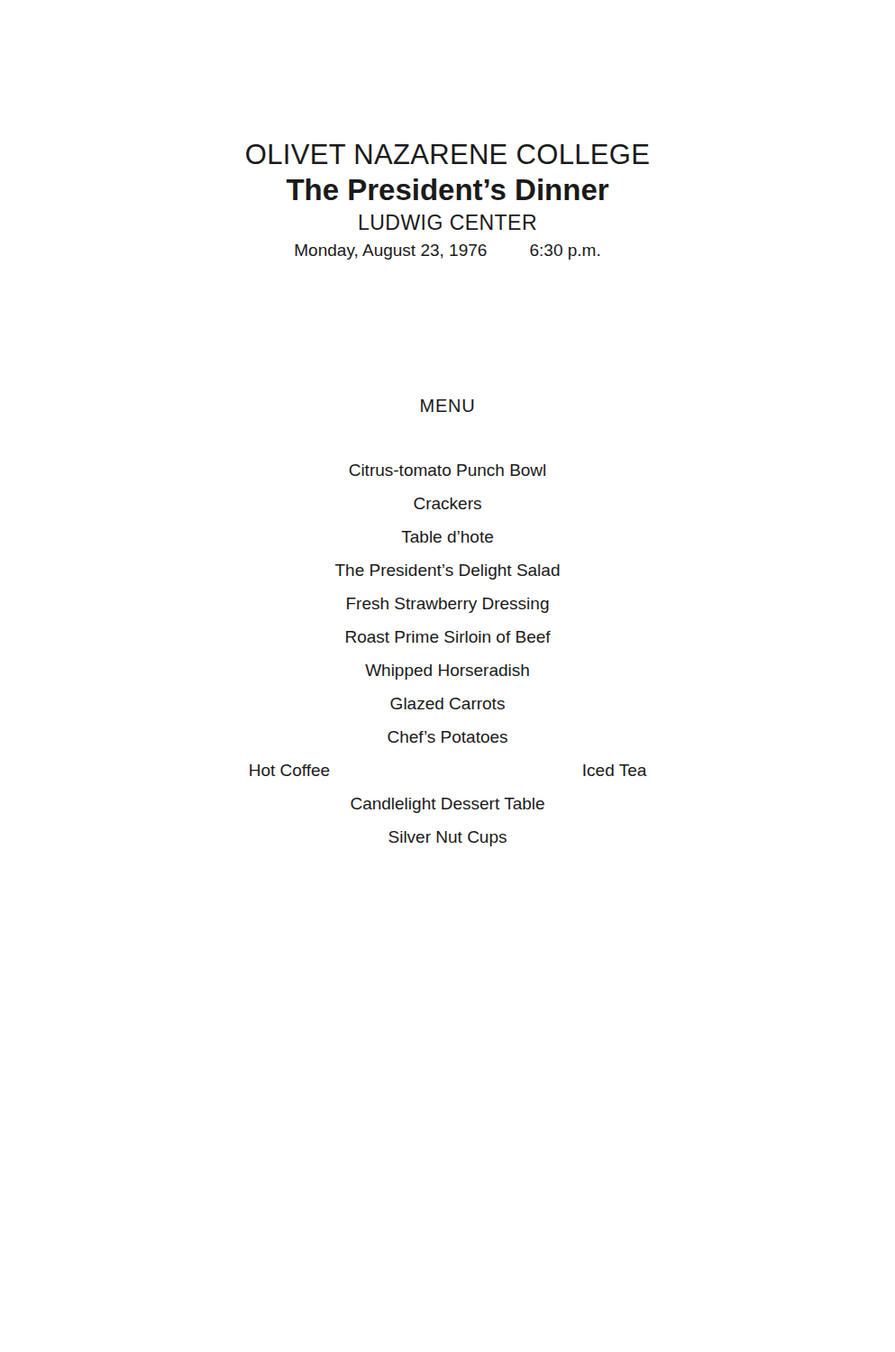OLIVET NAZARENE COLLEGE
The President’s Dinner
LUDWIG CENTER
Monday, August 23, 1976 6:30 p.m.
MENU
Citrus-tomato Punch Bowl
Crackers
Table d’hote
The President’s Delight Salad
Fresh Strawberry Dressing
Roast Prime Sirloin of Beef
Whipped Horseradish
Glazed Carrots
Chef’s Potatoes
Hot Coffee Iced Tea
Candlelight Dessert Table
Silver Nut Cups